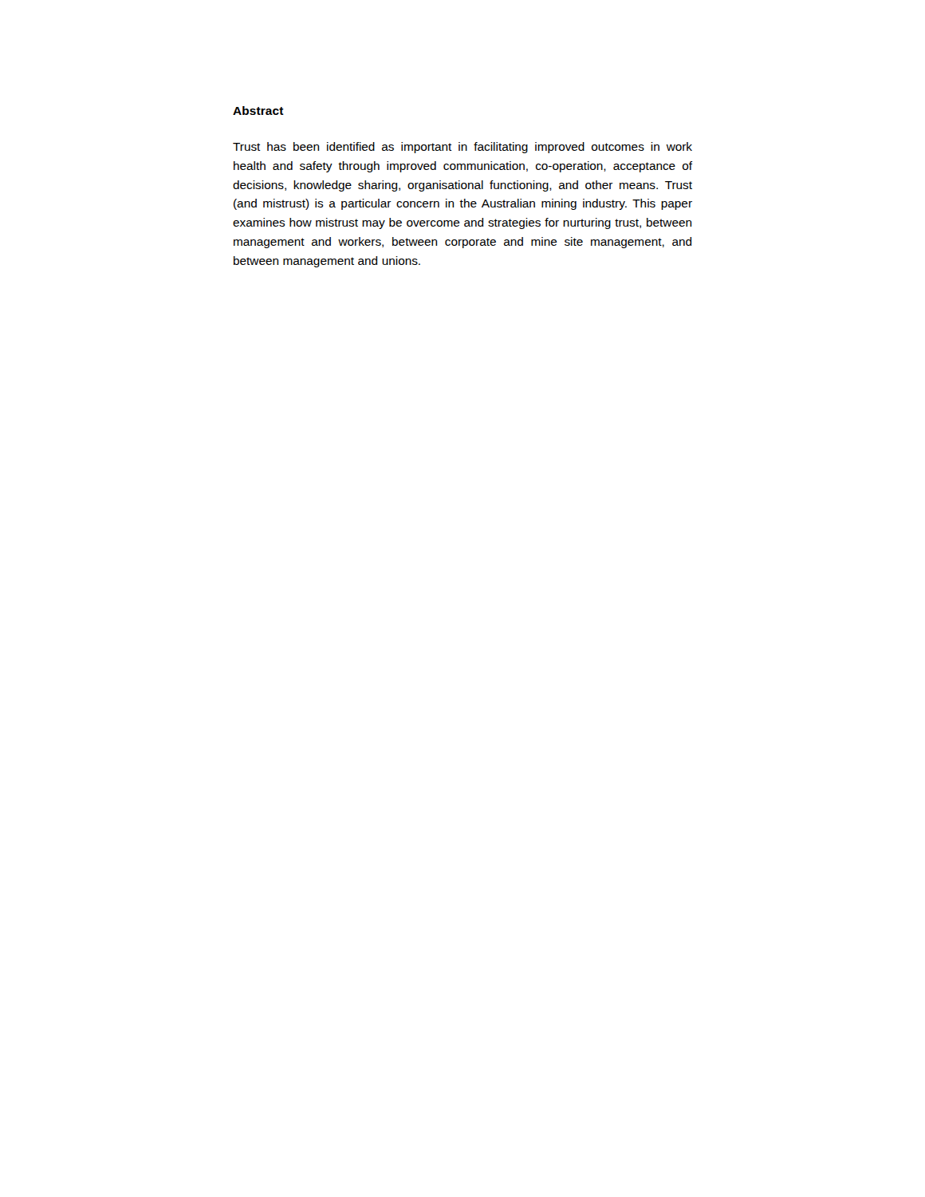Abstract
Trust has been identified as important in facilitating improved outcomes in work health and safety through improved communication, co-operation, acceptance of decisions, knowledge sharing, organisational functioning, and other means. Trust (and mistrust) is a particular concern in the Australian mining industry. This paper examines how mistrust may be overcome and strategies for nurturing trust, between management and workers, between corporate and mine site management, and between management and unions.